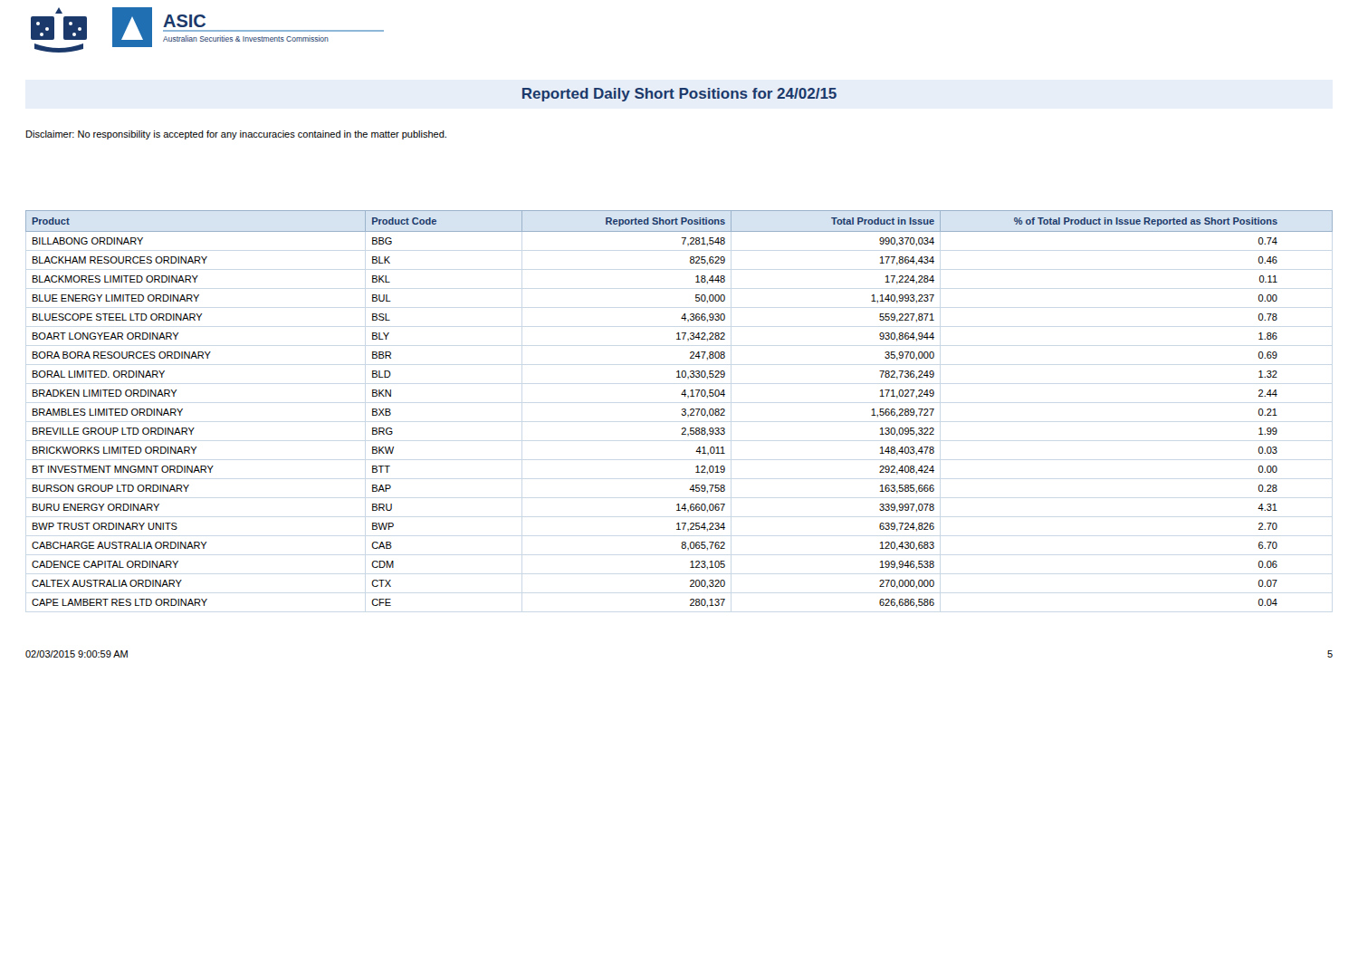ASIC Australian Securities & Investments Commission
Reported Daily Short Positions for 24/02/15
Disclaimer: No responsibility is accepted for any inaccuracies contained in the matter published.
| Product | Product Code | Reported Short Positions | Total Product in Issue | % of Total Product in Issue Reported as Short Positions |
| --- | --- | --- | --- | --- |
| BILLABONG ORDINARY | BBG | 7,281,548 | 990,370,034 | 0.74 |
| BLACKHAM RESOURCES ORDINARY | BLK | 825,629 | 177,864,434 | 0.46 |
| BLACKMORES LIMITED ORDINARY | BKL | 18,448 | 17,224,284 | 0.11 |
| BLUE ENERGY LIMITED ORDINARY | BUL | 50,000 | 1,140,993,237 | 0.00 |
| BLUESCOPE STEEL LTD ORDINARY | BSL | 4,366,930 | 559,227,871 | 0.78 |
| BOART LONGYEAR ORDINARY | BLY | 17,342,282 | 930,864,944 | 1.86 |
| BORA BORA RESOURCES ORDINARY | BBR | 247,808 | 35,970,000 | 0.69 |
| BORAL LIMITED. ORDINARY | BLD | 10,330,529 | 782,736,249 | 1.32 |
| BRADKEN LIMITED ORDINARY | BKN | 4,170,504 | 171,027,249 | 2.44 |
| BRAMBLES LIMITED ORDINARY | BXB | 3,270,082 | 1,566,289,727 | 0.21 |
| BREVILLE GROUP LTD ORDINARY | BRG | 2,588,933 | 130,095,322 | 1.99 |
| BRICKWORKS LIMITED ORDINARY | BKW | 41,011 | 148,403,478 | 0.03 |
| BT INVESTMENT MNGMNT ORDINARY | BTT | 12,019 | 292,408,424 | 0.00 |
| BURSON GROUP LTD ORDINARY | BAP | 459,758 | 163,585,666 | 0.28 |
| BURU ENERGY ORDINARY | BRU | 14,660,067 | 339,997,078 | 4.31 |
| BWP TRUST ORDINARY UNITS | BWP | 17,254,234 | 639,724,826 | 2.70 |
| CABCHARGE AUSTRALIA ORDINARY | CAB | 8,065,762 | 120,430,683 | 6.70 |
| CADENCE CAPITAL ORDINARY | CDM | 123,105 | 199,946,538 | 0.06 |
| CALTEX AUSTRALIA ORDINARY | CTX | 200,320 | 270,000,000 | 0.07 |
| CAPE LAMBERT RES LTD ORDINARY | CFE | 280,137 | 626,686,586 | 0.04 |
02/03/2015 9:00:59 AM 5